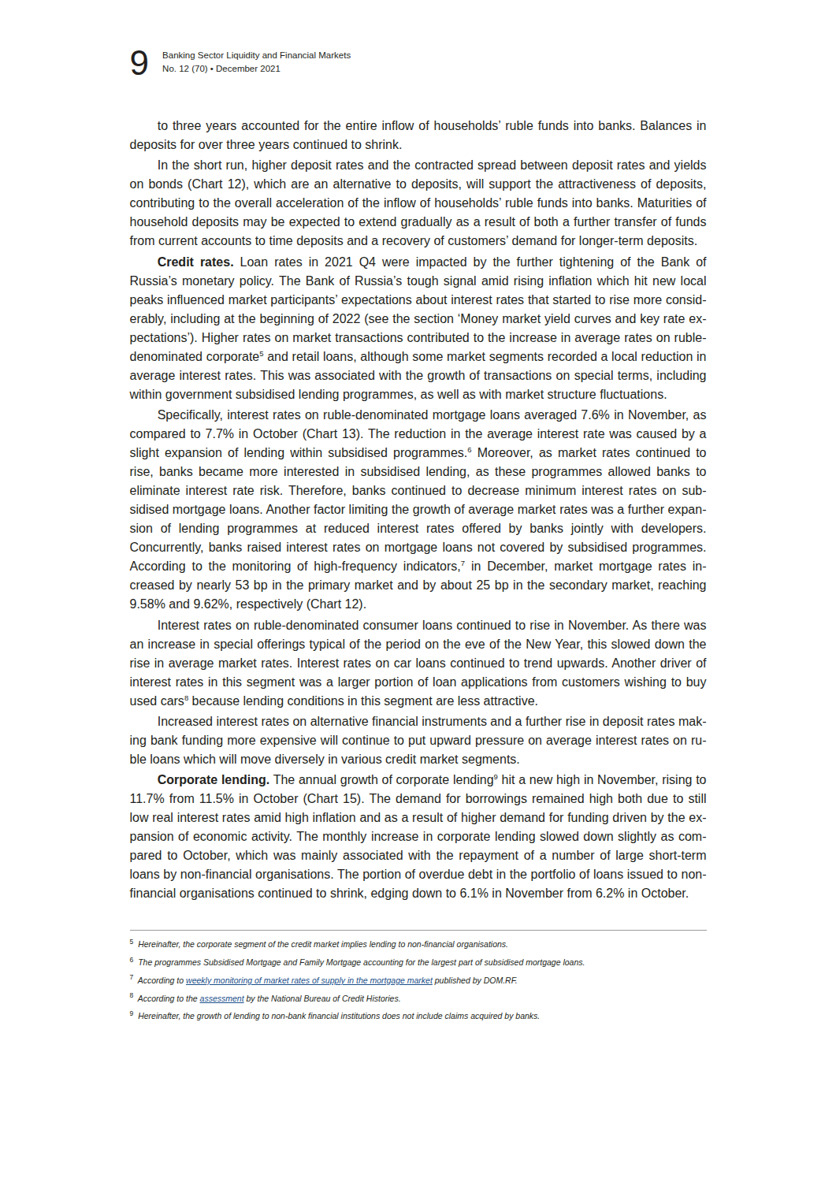9
Banking Sector Liquidity and Financial Markets No. 12 (70) • December 2021
to three years accounted for the entire inflow of households’ ruble funds into banks. Balances in deposits for over three years continued to shrink.
In the short run, higher deposit rates and the contracted spread between deposit rates and yields on bonds (Chart 12), which are an alternative to deposits, will support the attractiveness of deposits, contributing to the overall acceleration of the inflow of households’ ruble funds into banks. Maturities of household deposits may be expected to extend gradually as a result of both a further transfer of funds from current accounts to time deposits and a recovery of customers’ demand for longer-term deposits.
Credit rates. Loan rates in 2021 Q4 were impacted by the further tightening of the Bank of Russia’s monetary policy. The Bank of Russia’s tough signal amid rising inflation which hit new local peaks influenced market participants’ expectations about interest rates that started to rise more considerably, including at the beginning of 2022 (see the section ‘Money market yield curves and key rate expectations’). Higher rates on market transactions contributed to the increase in average rates on ruble-denominated corporate5 and retail loans, although some market segments recorded a local reduction in average interest rates. This was associated with the growth of transactions on special terms, including within government subsidised lending programmes, as well as with market structure fluctuations.
Specifically, interest rates on ruble-denominated mortgage loans averaged 7.6% in November, as compared to 7.7% in October (Chart 13). The reduction in the average interest rate was caused by a slight expansion of lending within subsidised programmes.6 Moreover, as market rates continued to rise, banks became more interested in subsidised lending, as these programmes allowed banks to eliminate interest rate risk. Therefore, banks continued to decrease minimum interest rates on subsidised mortgage loans. Another factor limiting the growth of average market rates was a further expansion of lending programmes at reduced interest rates offered by banks jointly with developers. Concurrently, banks raised interest rates on mortgage loans not covered by subsidised programmes. According to the monitoring of high-frequency indicators,7 in December, market mortgage rates increased by nearly 53 bp in the primary market and by about 25 bp in the secondary market, reaching 9.58% and 9.62%, respectively (Chart 12).
Interest rates on ruble-denominated consumer loans continued to rise in November. As there was an increase in special offerings typical of the period on the eve of the New Year, this slowed down the rise in average market rates. Interest rates on car loans continued to trend upwards. Another driver of interest rates in this segment was a larger portion of loan applications from customers wishing to buy used cars8 because lending conditions in this segment are less attractive.
Increased interest rates on alternative financial instruments and a further rise in deposit rates making bank funding more expensive will continue to put upward pressure on average interest rates on ruble loans which will move diversely in various credit market segments.
Corporate lending. The annual growth of corporate lending9 hit a new high in November, rising to 11.7% from 11.5% in October (Chart 15). The demand for borrowings remained high both due to still low real interest rates amid high inflation and as a result of higher demand for funding driven by the expansion of economic activity. The monthly increase in corporate lending slowed down slightly as compared to October, which was mainly associated with the repayment of a number of large short-term loans by non-financial organisations. The portion of overdue debt in the portfolio of loans issued to non-financial organisations continued to shrink, edging down to 6.1% in November from 6.2% in October.
5 Hereinafter, the corporate segment of the credit market implies lending to non-financial organisations.
6 The programmes Subsidised Mortgage and Family Mortgage accounting for the largest part of subsidised mortgage loans.
7 According to weekly monitoring of market rates of supply in the mortgage market published by DOM.RF.
8 According to the assessment by the National Bureau of Credit Histories.
9 Hereinafter, the growth of lending to non-bank financial institutions does not include claims acquired by banks.